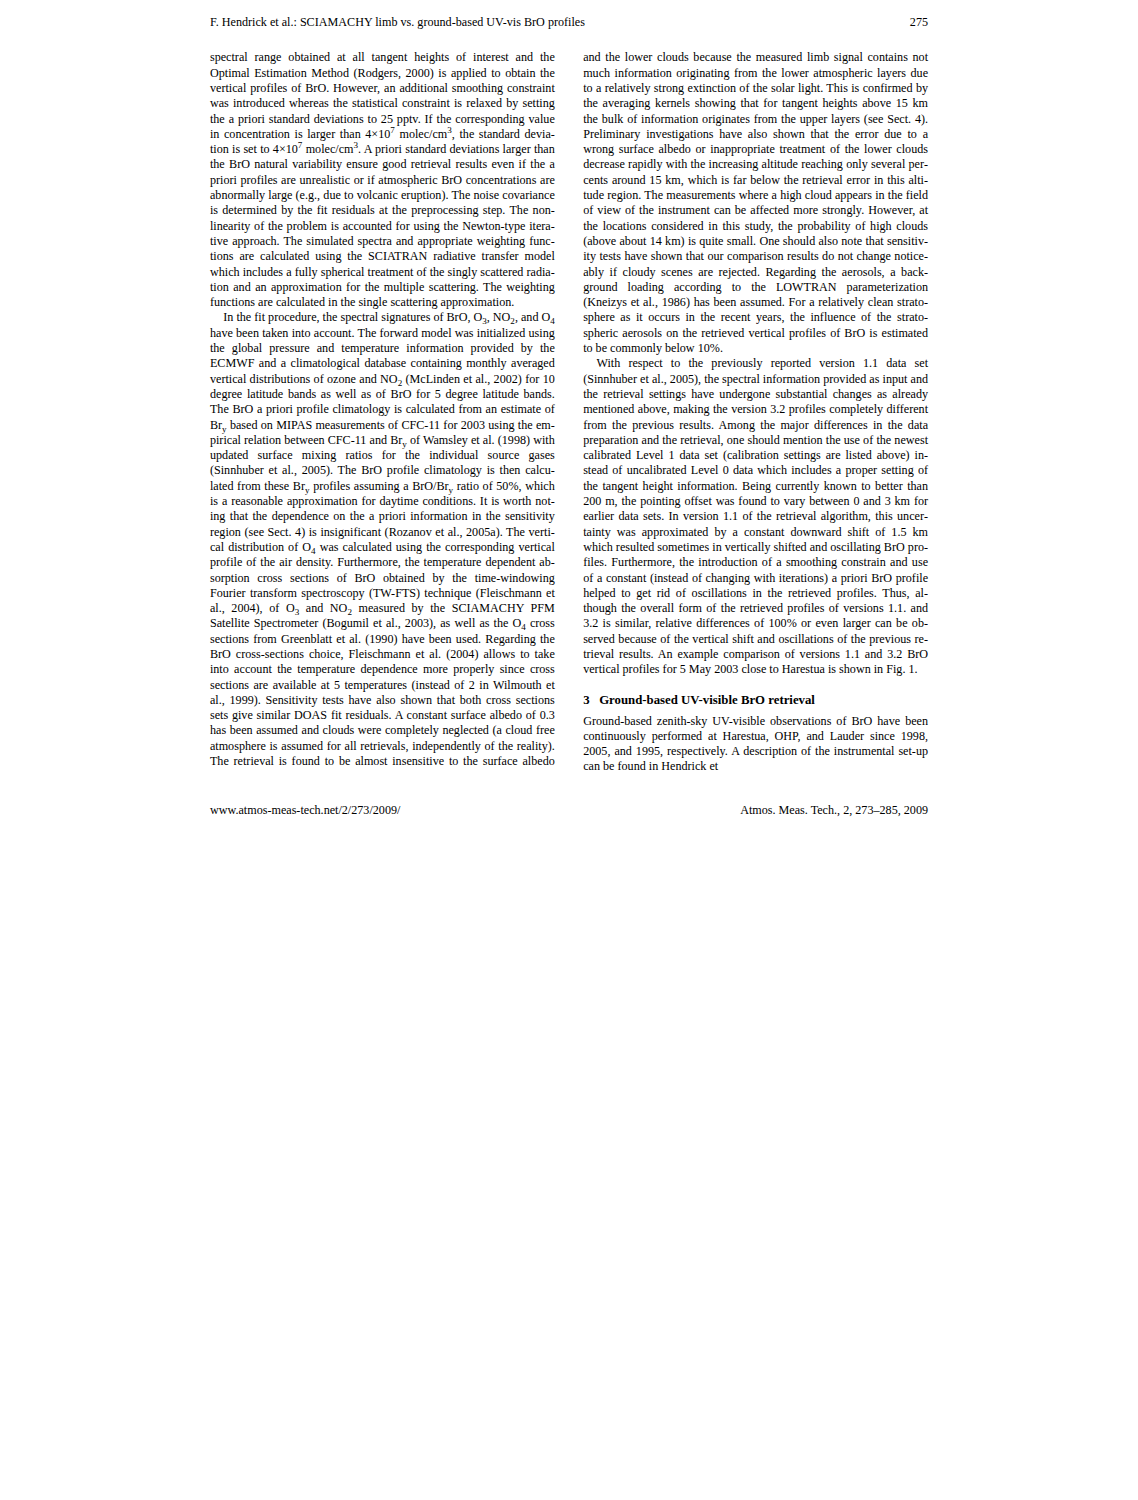F. Hendrick et al.: SCIAMACHY limb vs. ground-based UV-vis BrO profiles
275
spectral range obtained at all tangent heights of interest and the Optimal Estimation Method (Rodgers, 2000) is applied to obtain the vertical profiles of BrO. However, an additional smoothing constraint was introduced whereas the statistical constraint is relaxed by setting the a priori standard deviations to 25 pptv. If the corresponding value in concentration is larger than 4×107 molec/cm3, the standard deviation is set to 4×107 molec/cm3. A priori standard deviations larger than the BrO natural variability ensure good retrieval results even if the a priori profiles are unrealistic or if atmospheric BrO concentrations are abnormally large (e.g., due to volcanic eruption). The noise covariance is determined by the fit residuals at the preprocessing step. The non-linearity of the problem is accounted for using the Newton-type iterative approach. The simulated spectra and appropriate weighting functions are calculated using the SCIATRAN radiative transfer model which includes a fully spherical treatment of the singly scattered radiation and an approximation for the multiple scattering. The weighting functions are calculated in the single scattering approximation.
In the fit procedure, the spectral signatures of BrO, O3, NO2, and O4 have been taken into account. The forward model was initialized using the global pressure and temperature information provided by the ECMWF and a climatological database containing monthly averaged vertical distributions of ozone and NO2 (McLinden et al., 2002) for 10 degree latitude bands as well as of BrO for 5 degree latitude bands. The BrO a priori profile climatology is calculated from an estimate of Bry based on MIPAS measurements of CFC-11 for 2003 using the empirical relation between CFC-11 and Bry of Wamsley et al. (1998) with updated surface mixing ratios for the individual source gases (Sinnhuber et al., 2005). The BrO profile climatology is then calculated from these Bry profiles assuming a BrO/Bry ratio of 50%, which is a reasonable approximation for daytime conditions. It is worth noting that the dependence on the a priori information in the sensitivity region (see Sect. 4) is insignificant (Rozanov et al., 2005a). The vertical distribution of O4 was calculated using the corresponding vertical profile of the air density. Furthermore, the temperature dependent absorption cross sections of BrO obtained by the time-windowing Fourier transform spectroscopy (TW-FTS) technique (Fleischmann et al., 2004), of O3 and NO2 measured by the SCIAMACHY PFM Satellite Spectrometer (Bogumil et al., 2003), as well as the O4 cross sections from Greenblatt et al. (1990) have been used. Regarding the BrO cross-sections choice, Fleischmann et al. (2004) allows to take into account the temperature dependence more properly since cross sections are available at 5 temperatures (instead of 2 in Wilmouth et al., 1999). Sensitivity tests have also shown that both cross sections sets give similar DOAS fit residuals. A constant surface albedo of 0.3 has been assumed and clouds were completely neglected (a cloud free atmosphere is assumed for all retrievals, independently of the reality). The retrieval is found to be almost insensitive to the surface albedo and the lower clouds because the measured limb signal contains not much information originating from the lower atmospheric layers due to a relatively strong extinction of the solar light. This is confirmed by the averaging kernels showing that for tangent heights above 15 km the bulk of information originates from the upper layers (see Sect. 4). Preliminary investigations have also shown that the error due to a wrong surface albedo or inappropriate treatment of the lower clouds decrease rapidly with the increasing altitude reaching only several percents around 15 km, which is far below the retrieval error in this altitude region. The measurements where a high cloud appears in the field of view of the instrument can be affected more strongly. However, at the locations considered in this study, the probability of high clouds (above about 14 km) is quite small. One should also note that sensitivity tests have shown that our comparison results do not change noticeably if cloudy scenes are rejected. Regarding the aerosols, a background loading according to the LOWTRAN parameterization (Kneizys et al., 1986) has been assumed. For a relatively clean stratosphere as it occurs in the recent years, the influence of the stratospheric aerosols on the retrieved vertical profiles of BrO is estimated to be commonly below 10%.
With respect to the previously reported version 1.1 data set (Sinnhuber et al., 2005), the spectral information provided as input and the retrieval settings have undergone substantial changes as already mentioned above, making the version 3.2 profiles completely different from the previous results. Among the major differences in the data preparation and the retrieval, one should mention the use of the newest calibrated Level 1 data set (calibration settings are listed above) instead of uncalibrated Level 0 data which includes a proper setting of the tangent height information. Being currently known to better than 200 m, the pointing offset was found to vary between 0 and 3 km for earlier data sets. In version 1.1 of the retrieval algorithm, this uncertainty was approximated by a constant downward shift of 1.5 km which resulted sometimes in vertically shifted and oscillating BrO profiles. Furthermore, the introduction of a smoothing constrain and use of a constant (instead of changing with iterations) a priori BrO profile helped to get rid of oscillations in the retrieved profiles. Thus, although the overall form of the retrieved profiles of versions 1.1. and 3.2 is similar, relative differences of 100% or even larger can be observed because of the vertical shift and oscillations of the previous retrieval results. An example comparison of versions 1.1 and 3.2 BrO vertical profiles for 5 May 2003 close to Harestua is shown in Fig. 1.
3 Ground-based UV-visible BrO retrieval
Ground-based zenith-sky UV-visible observations of BrO have been continuously performed at Harestua, OHP, and Lauder since 1998, 2005, and 1995, respectively. A description of the instrumental set-up can be found in Hendrick et
www.atmos-meas-tech.net/2/273/2009/
Atmos. Meas. Tech., 2, 273–285, 2009